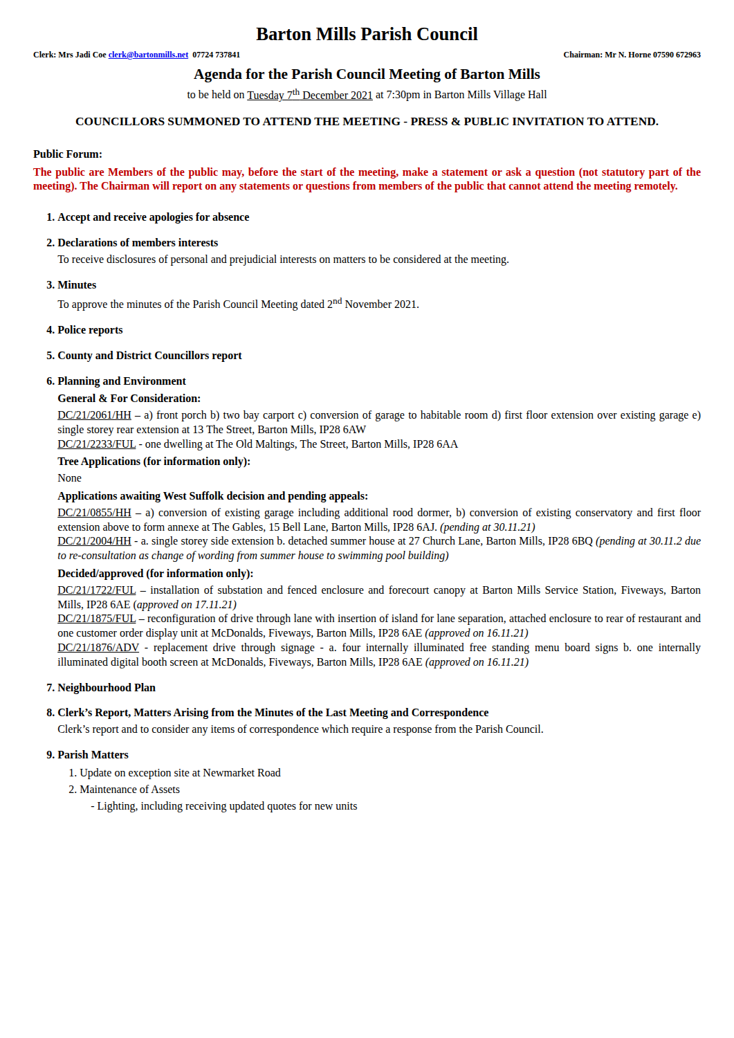Barton Mills Parish Council
Clerk: Mrs Jadi Coe clerk@bartonmills.net 07724 737841 Chairman: Mr N. Horne 07590 672963
Agenda for the Parish Council Meeting of Barton Mills
to be held on Tuesday 7th December 2021 at 7:30pm in Barton Mills Village Hall
COUNCILLORS SUMMONED TO ATTEND THE MEETING - PRESS & PUBLIC INVITATION TO ATTEND.
Public Forum:
The public are Members of the public may, before the start of the meeting, make a statement or ask a question (not statutory part of the meeting). The Chairman will report on any statements or questions from members of the public that cannot attend the meeting remotely.
Accept and receive apologies for absence
Declarations of members interests To receive disclosures of personal and prejudicial interests on matters to be considered at the meeting.
Minutes To approve the minutes of the Parish Council Meeting dated 2nd November 2021.
Police reports
County and District Councillors report
Planning and Environment General & For Consideration: DC/21/2061/HH – a) front porch b) two bay carport c) conversion of garage to habitable room d) first floor extension over existing garage e) single storey rear extension at 13 The Street, Barton Mills, IP28 6AW DC/21/2233/FUL - one dwelling at The Old Maltings, The Street, Barton Mills, IP28 6AA Tree Applications (for information only): None Applications awaiting West Suffolk decision and pending appeals: DC/21/0855/HH – a) conversion of existing garage including additional rood dormer, b) conversion of existing conservatory and first floor extension above to form annexe at The Gables, 15 Bell Lane, Barton Mills, IP28 6AJ. (pending at 30.11.21) DC/21/2004/HH - a. single storey side extension b. detached summer house at 27 Church Lane, Barton Mills, IP28 6BQ (pending at 30.11.2 due to re-consultation as change of wording from summer house to swimming pool building) Decided/approved (for information only): DC/21/1722/FUL – installation of substation and fenced enclosure and forecourt canopy at Barton Mills Service Station, Fiveways, Barton Mills, IP28 6AE (approved on 17.11.21) DC/21/1875/FUL – reconfiguration of drive through lane with insertion of island for lane separation, attached enclosure to rear of restaurant and one customer order display unit at McDonalds, Fiveways, Barton Mills, IP28 6AE (approved on 16.11.21) DC/21/1876/ADV - replacement drive through signage - a. four internally illuminated free standing menu board signs b. one internally illuminated digital booth screen at McDonalds, Fiveways, Barton Mills, IP28 6AE (approved on 16.11.21)
Neighbourhood Plan
Clerk’s Report, Matters Arising from the Minutes of the Last Meeting and Correspondence Clerk’s report and to consider any items of correspondence which require a response from the Parish Council.
Parish Matters
Update on exception site at Newmarket Road
Maintenance of Assets
Lighting, including receiving updated quotes for new units